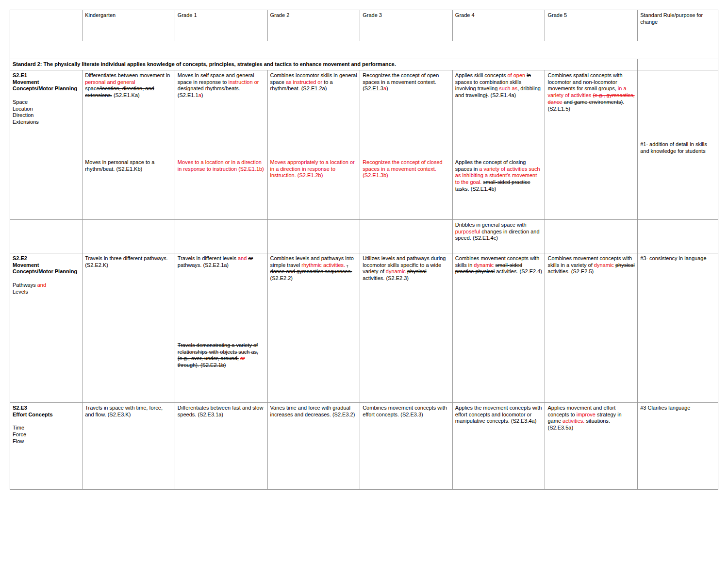| | Kindergarten | Grade 1 | Grade 2 | Grade 3 | Grade 4 | Grade 5 | Standard Rule/purpose for change |
| Standard 2: The physically literate individual applies knowledge of concepts, principles, strategies and tactics to enhance movement and performance. | |
| S2.E1 Movement Concepts/Motor Planning Space Location Direction Extensions | Differentiates between movement in personal and general space /location, direction, and extensions. (S2.E1.Ka) | Moves in self space and general space in response to instruction or designated rhythms/beats. (S2.E1.1 a ) | Combines locomotor skills in general space as instructed or to a rhythm/beat. (S2.E1.2a) | Recognizes the concept of open spaces in a movement context. (S2.E1.3 a ) | Applies skill concepts of open in spaces to combination skills involving traveling such as , dribbling and traveling ) . (S2.E1.4a) | Combines spatial concepts with locomotor and non-locomotor movements for small groups, in a variety of activities (e.g., gymnastics, dance and game environments) . (S2.E1.5) | #1- addition of detail in skills and knowledge for students |
| | Moves in personal space to a rhythm/beat. (S2.E1.Kb) | Moves to a location or in a direction in response to instruction (S2.E1.1b) | Moves appropriately to a location or in a direction in response to instruction. (S2.E1.2b) | Recognizes the concept of closed spaces in a movement context. (S2.E1.3b) | Applies the concept of closing spaces in a variety of activities such as inhibiting a student's movement to the goal. small-sided practice tasks . (S2.E1.4b) | | |
| | | | | | Dribbles in general space with purposeful changes in direction and speed. (S2.E1.4c) | | |
| S2.E2 Movement Concepts/Motor Planning Pathways and Levels | Travels in three different pathways. (S2.E2.K) | Travels in different levels and or pathways. (S2.E2.1a) | Combines levels and pathways into simple travel rhythmic activities. , dance and gymnastics sequences. (S2.E2.2) | Utilizes levels and pathways during locomotor skills specific to a wide variety of dynamic physical activities. (S2.E2.3) | Combines movement concepts with skills in dynamic small-sided practice physical activities. (S2.E2.4) | Combines movement concepts with skills in a variety of dynamic physical activities. (S2.E2.5) | #3- consistency in language |
| | | Travels demonstrating a variety of relationships with objects such as, (e.g., over, under, around, or through). (S2.E2.1b) | | | | | |
| S2.E3 Effort Concepts Time Force Flow | Travels in space with time, force, and flow. (S2.E3.K) | Differentiates between fast and slow speeds. (S2.E3.1a) | Varies time and force with gradual increases and decreases. (S2.E3.2) | Combines movement concepts with effort concepts. (S2.E3.3) | Applies the movement concepts with effort concepts and locomotor or manipulative concepts. (S2.E3.4a) | Applies movement and effort concepts to improve strategy in game activities. situations . (S2.E3.5a) | #3 Clarifies language |